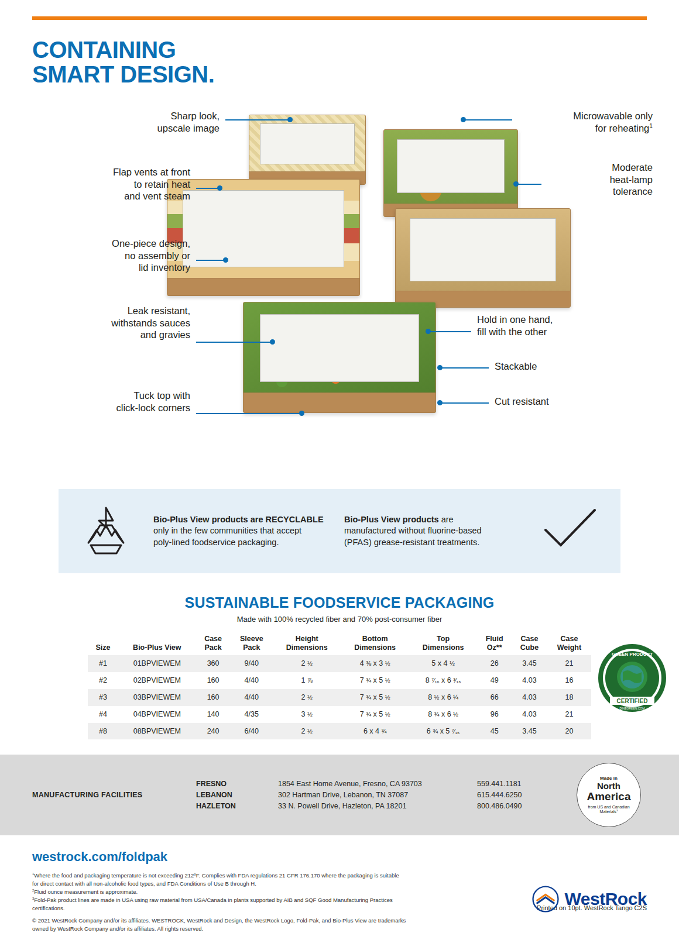Containing
Smart Design.
Sharp look,
upscale image
Flap vents at front
to retain heat
and vent steam
One-piece design,
no assembly or
lid inventory
Leak resistant,
withstands sauces
and gravies
Tuck top with
click-lock corners
Microwavable only
for reheating1
Moderate
heat-lamp
tolerance
Hold in one hand,
fill with the other
Stackable
Cut resistant
Bio-Plus View products are RECYCLABLE
only in the few communities that accept
poly-lined foodservice packaging.
Bio-Plus View products are
manufactured without fluorine-based
(PFAS) grease-resistant treatments.
Sustainable Foodservice Packaging
Made with 100% recycled fiber and 70% post-consumer fiber
| Size | Bio-Plus View | Case Pack | Sleeve Pack | Height Dimensions | Bottom Dimensions | Top Dimensions | Fluid Oz** | Case Cube | Case Weight |
| --- | --- | --- | --- | --- | --- | --- | --- | --- | --- |
| #1 | 01BPVIEWEM | 360 | 9/40 | 2 ½ | 4 ⅜ x 3 ½ | 5 x 4 ½ | 26 | 3.45 | 21 |
| #2 | 02BPVIEWEM | 160 | 4/40 | 1 ⅞ | 7 ¾ x 5 ½ | 8 ⁷⁄₁₆ x 6 ³⁄₁₆ | 49 | 4.03 | 16 |
| #3 | 03BPVIEWEM | 160 | 4/40 | 2 ½ | 7 ¾ x 5 ½ | 8 ½ x 6 ¼ | 66 | 4.03 | 18 |
| #4 | 04BPVIEWEM | 140 | 4/35 | 3 ½ | 7 ¾ x 5 ½ | 8 ¾ x 6 ½ | 96 | 4.03 | 21 |
| #8 | 08BPVIEWEM | 240 | 6/40 | 2 ½ | 6 x 4 ¾ | 6 ¾ x 5 ⁷⁄₁₆ | 45 | 3.45 | 20 |
GREEN PRODUCT CERTIFIED DINEGREEN.COM
Manufacturing Facilities
FRESNO
LEBANON
HAZLETON
1854 East Home Avenue, Fresno, CA 93703
302 Hartman Drive, Lebanon, TN 37087
33 N. Powell Drive, Hazleton, PA 18201
559.441.1181
615.444.6250
800.486.0490
Made in
North
America
from US and Canadian
Materials3
westrock.com/foldpak
1Where the food and packaging temperature is not exceeding 212ºF. Complies with FDA regulations 21 CFR 176.170 where the packaging is suitable for direct contact with all non-alcoholic food types, and FDA Conditions of Use B through H.
2Fluid ounce measurement is approximate.
3Fold-Pak product lines are made in USA using raw material from USA/Canada in plants supported by AIB and SQF Good Manufacturing Practices certifications.
© 2021 WestRock Company and/or its affiliates. WESTROCK, WestRock and Design, the WestRock Logo, Fold-Pak, and Bio-Plus View are trademarks owned by WestRock Company and/or its affiliates. All rights reserved.
Printed on 10pt. WestRock Tango C2S
West Rock